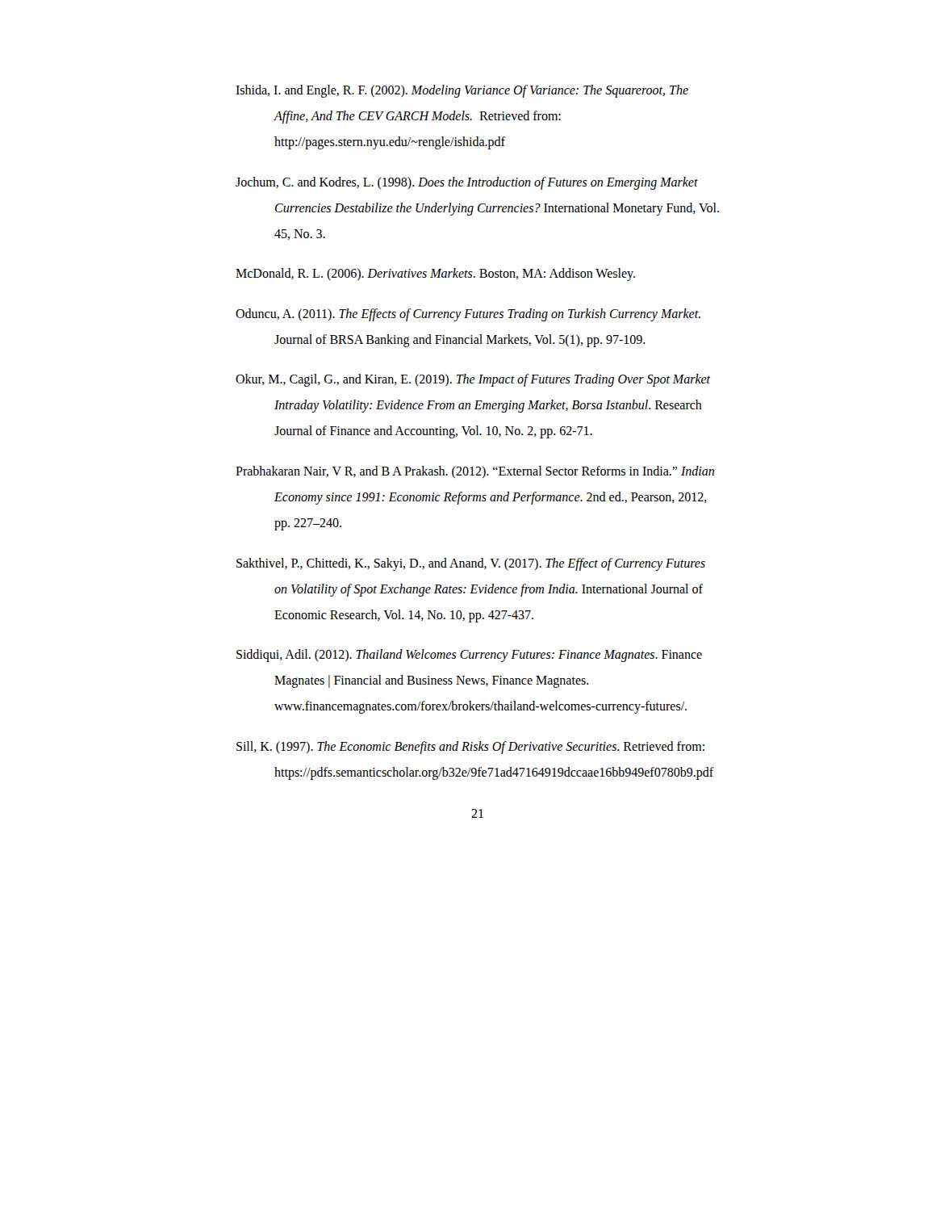Ishida, I. and Engle, R. F. (2002). Modeling Variance Of Variance: The Squareroot, The Affine, And The CEV GARCH Models. Retrieved from: http://pages.stern.nyu.edu/~rengle/ishida.pdf
Jochum, C. and Kodres, L. (1998). Does the Introduction of Futures on Emerging Market Currencies Destabilize the Underlying Currencies? International Monetary Fund, Vol. 45, No. 3.
McDonald, R. L. (2006). Derivatives Markets. Boston, MA: Addison Wesley.
Oduncu, A. (2011). The Effects of Currency Futures Trading on Turkish Currency Market. Journal of BRSA Banking and Financial Markets, Vol. 5(1), pp. 97-109.
Okur, M., Cagil, G., and Kiran, E. (2019). The Impact of Futures Trading Over Spot Market Intraday Volatility: Evidence From an Emerging Market, Borsa Istanbul. Research Journal of Finance and Accounting, Vol. 10, No. 2, pp. 62-71.
Prabhakaran Nair, V R, and B A Prakash. (2012). “External Sector Reforms in India.” Indian Economy since 1991: Economic Reforms and Performance. 2nd ed., Pearson, 2012, pp. 227–240.
Sakthivel, P., Chittedi, K., Sakyi, D., and Anand, V. (2017). The Effect of Currency Futures on Volatility of Spot Exchange Rates: Evidence from India. International Journal of Economic Research, Vol. 14, No. 10, pp. 427-437.
Siddiqui, Adil. (2012). Thailand Welcomes Currency Futures: Finance Magnates. Finance Magnates | Financial and Business News, Finance Magnates. www.financemagnates.com/forex/brokers/thailand-welcomes-currency-futures/.
Sill, K. (1997). The Economic Benefits and Risks Of Derivative Securities. Retrieved from: https://pdfs.semanticscholar.org/b32e/9fe71ad47164919dccaae16bb949ef0780b9.pdf
21